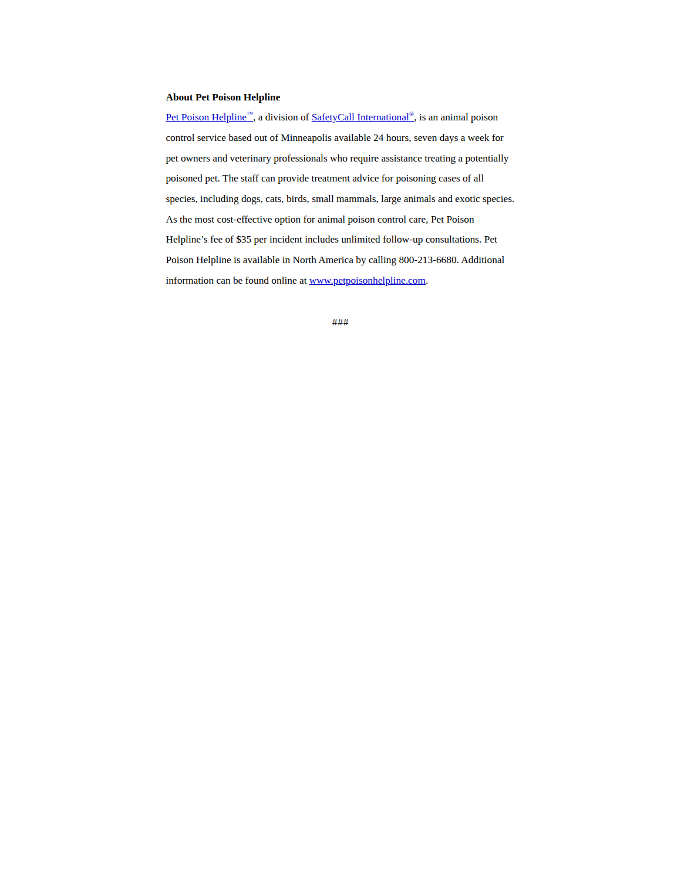About Pet Poison Helpline
Pet Poison Helpline™, a division of SafetyCall International®, is an animal poison control service based out of Minneapolis available 24 hours, seven days a week for pet owners and veterinary professionals who require assistance treating a potentially poisoned pet. The staff can provide treatment advice for poisoning cases of all species, including dogs, cats, birds, small mammals, large animals and exotic species. As the most cost-effective option for animal poison control care, Pet Poison Helpline’s fee of $35 per incident includes unlimited follow-up consultations. Pet Poison Helpline is available in North America by calling 800-213-6680. Additional information can be found online at www.petpoisonhelpline.com.
###